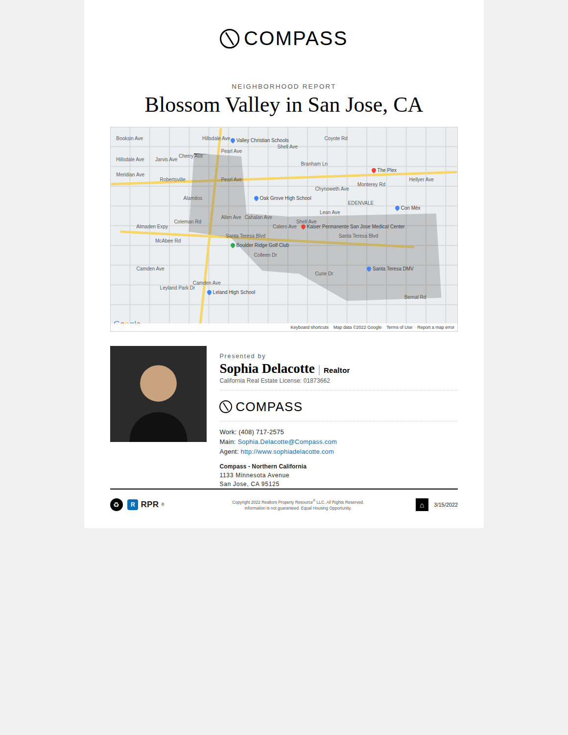COMPASS
Neighborhood Report
Blossom Valley in San Jose, CA
Booksin Ave Hillsdale Ave Hillsdale Ave Jarvis Ave Cherry Ave Meridian Ave Robertsville Pearl Ave Pearl Ave Shell Ave Branham Ln Coyote Rd Chynoweth Ave Monterey Rd Hellyer Ave EDENVALE Alamitos Coleman Rd Allen Ave Cahalan Ave Calero Ave Shell Ave Lean Ave Santa Teresa Blvd Santa Teresa Blvd Colleen Dr Curie Dr Camden Ave Camden Ave McAbee Rd Almaden Expy Leyland Park Dr Bernal Rd Valley Christian Schools The Plex Oak Grove High School Con Méx Kaiser Permanente San Jose Medical Center Boulder Ridge Golf Club Santa Teresa DMV Leland High School
Google
Keyboard shortcuts Map data ©2022 Google Terms of Use Report a map error
Presented by
Sophia Delacotte | Realtor
California Real Estate License: 01873662
COMPASS
Work: (408) 717-2575
Main: Sophia.Delacotte@Compass.com
Agent: http://www.sophiadelacotte.com
Compass - Northern California
1133 Minnesota Avenue
San Jose, CA 95125
♻ RRPR®
Copyright 2022 Realtors Property Resource® LLC. All Rights Reserved.
Information is not guaranteed. Equal Housing Opportunity.
⌂ 3/15/2022